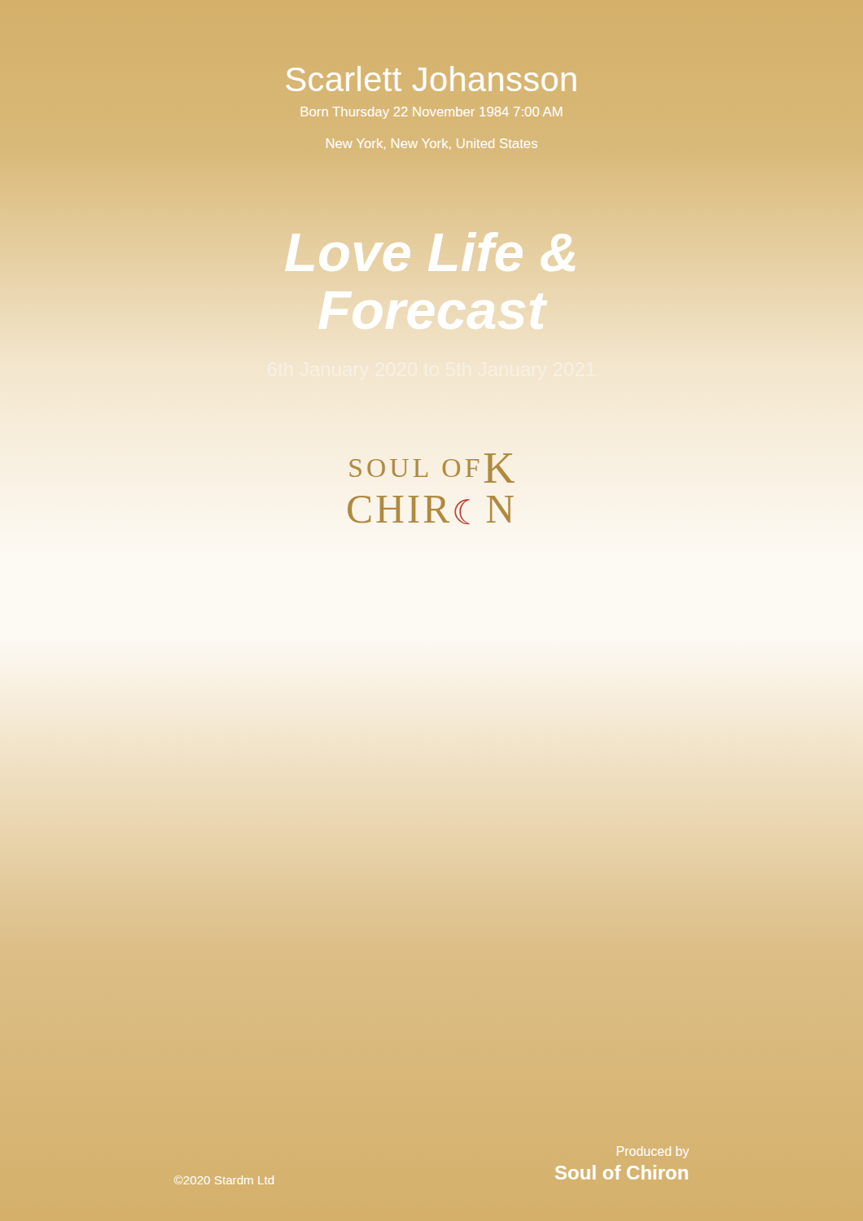Scarlett Johansson
Born Thursday 22 November 1984 7:00 AM
New York, New York, United States
Love Life & Forecast
6th January 2020 to 5th January 2021
Soul ofK Chir☾n
©2020 Stardm Ltd
Produced by Soul of Chiron